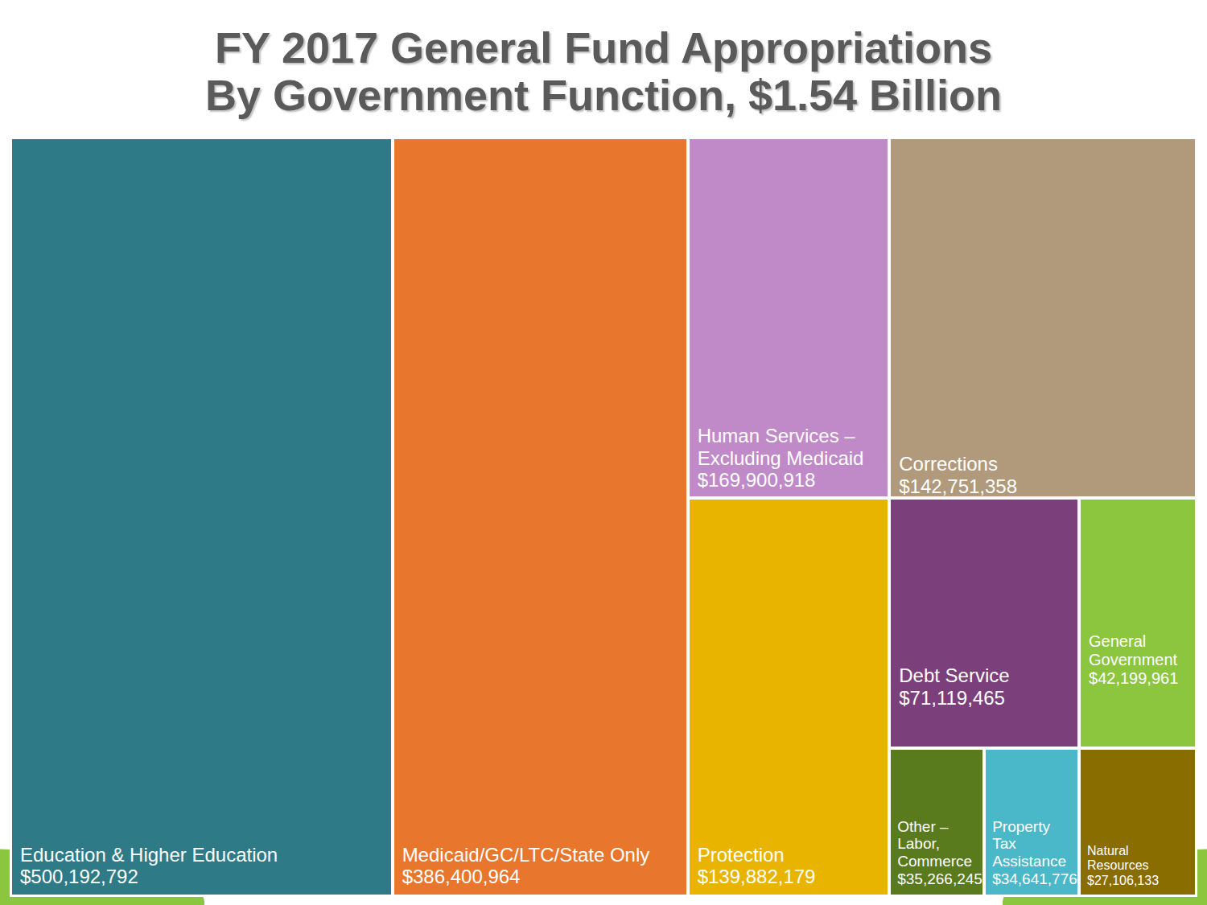FY 2017 General Fund Appropriations
By Government Function, $1.54 Billion
Education & Higher Education $500,192,792
Medicaid/GC/LTC/State Only $386,400,964
Human Services – Excluding Medicaid $169,900,918
Corrections $142,751,358
Protection $139,882,179
Debt Service $71,119,465
General Government $42,199,961
Other – Labor, Commerce $35,266,245
Property Tax Assistance $34,641,776
Natural Resources $27,106,133